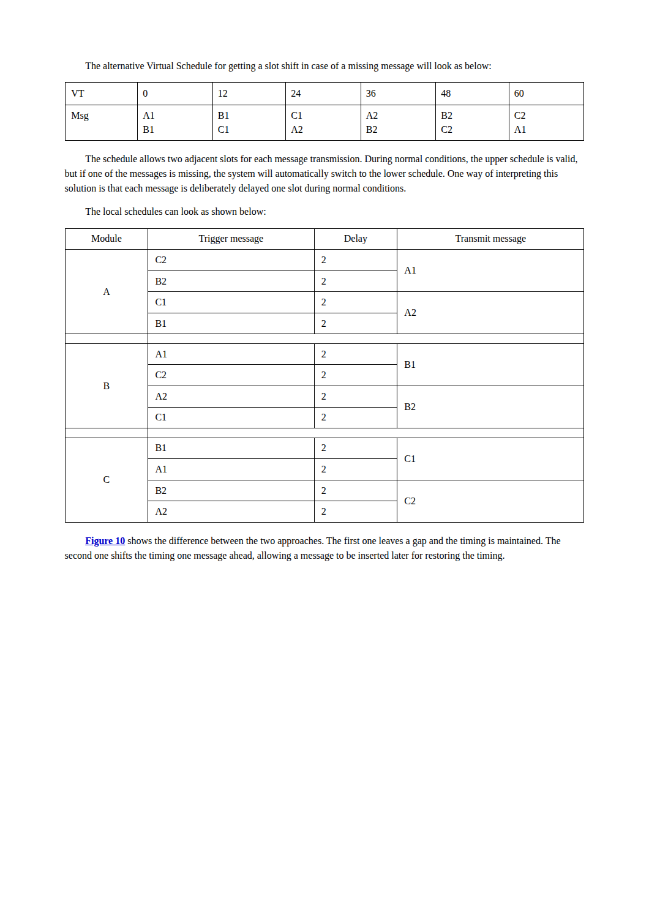The alternative Virtual Schedule for getting a slot shift in case of a missing message will look as below:
| VT | 0 | 12 | 24 | 36 | 48 | 60 |
| Msg | A1 B1 | B1 C1 | C1 A2 | A2 B2 | B2 C2 | C2 A1 |
The schedule allows two adjacent slots for each message transmission. During normal conditions, the upper schedule is valid, but if one of the messages is missing, the system will automatically switch to the lower schedule. One way of interpreting this solution is that each message is deliberately delayed one slot during normal conditions.
The local schedules can look as shown below:
| Module | Trigger message | Delay | Transmit message |
| --- | --- | --- | --- |
| A | C2 | 2 | A1 |
| B2 | 2 |
| C1 | 2 | A2 |
| B1 | 2 |
| B | A1 | 2 | B1 |
| C2 | 2 |
| A2 | 2 | B2 |
| C1 | 2 |
| C | B1 | 2 | C1 |
| A1 | 2 |
| B2 | 2 | C2 |
| A2 | 2 |
Figure 10 shows the difference between the two approaches. The first one leaves a gap and the timing is maintained. The second one shifts the timing one message ahead, allowing a message to be inserted later for restoring the timing.